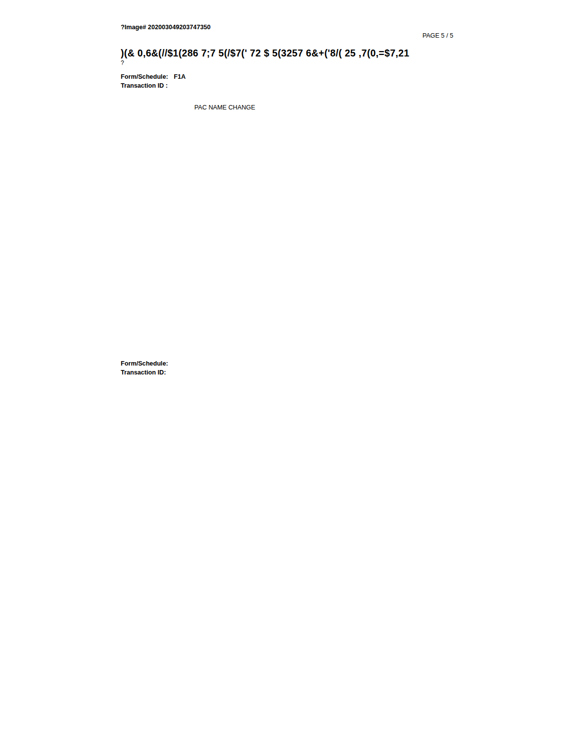?Image# 202003049203747350
PAGE 5 / 5
)(& 0,6&(//$1(286 7;7 5(/$7(' 72 $ 5(3257 6&+('8/( 25 ,7(0,=$7,21
?
Form/Schedule: F1A
Transaction ID :
PAC NAME CHANGE
Form/Schedule:
Transaction ID: